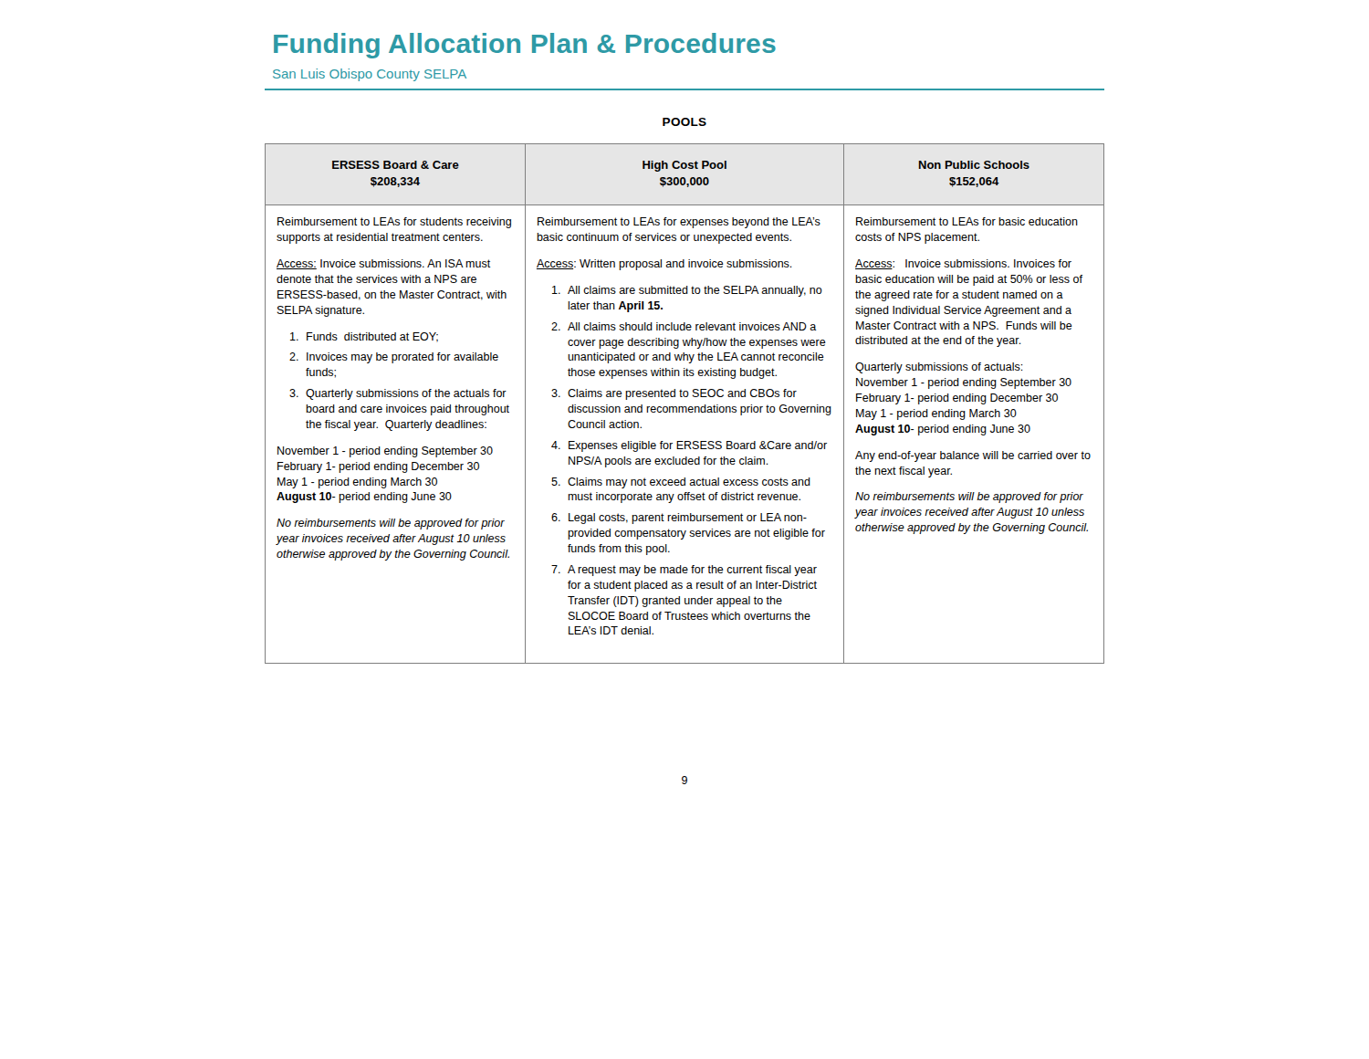Funding Allocation Plan & Procedures
San Luis Obispo County SELPA
POOLS
| ERSESS Board & Care $208,334 | High Cost Pool $300,000 | Non Public Schools $152,064 |
| --- | --- | --- |
| Reimbursement to LEAs for students receiving supports at residential treatment centers. Access: Invoice submissions. An ISA must denote that the services with a NPS are ERSESS-based, on the Master Contract, with SELPA signature. Funds distributed at EOY; Invoices may be prorated for available funds; Quarterly submissions of the actuals for board and care invoices paid throughout the fiscal year. Quarterly deadlines: November 1 - period ending September 30 February 1- period ending December 30 May 1 - period ending March 30 August 10 - period ending June 30 No reimbursements will be approved for prior year invoices received after August 10 unless otherwise approved by the Governing Council. | Reimbursement to LEAs for expenses beyond the LEA’s basic continuum of services or unexpected events. Access : Written proposal and invoice submissions. All claims are submitted to the SELPA annually, no later than April 15. All claims should include relevant invoices AND a cover page describing why/how the expenses were unanticipated or and why the LEA cannot reconcile those expenses within its existing budget. Claims are presented to SEOC and CBOs for discussion and recommendations prior to Governing Council action. Expenses eligible for ERSESS Board &Care and/or NPS/A pools are excluded for the claim. Claims may not exceed actual excess costs and must incorporate any offset of district revenue. Legal costs, parent reimbursement or LEA non-provided compensatory services are not eligible for funds from this pool. A request may be made for the current fiscal year for a student placed as a result of an Inter-District Transfer (IDT) granted under appeal to the SLOCOE Board of Trustees which overturns the LEA’s IDT denial. | Reimbursement to LEAs for basic education costs of NPS placement. Access : Invoice submissions. Invoices for basic education will be paid at 50% or less of the agreed rate for a student named on a signed Individual Service Agreement and a Master Contract with a NPS. Funds will be distributed at the end of the year. Quarterly submissions of actuals: November 1 - period ending September 30 February 1- period ending December 30 May 1 - period ending March 30 August 10 - period ending June 30 Any end-of-year balance will be carried over to the next fiscal year. No reimbursements will be approved for prior year invoices received after August 10 unless otherwise approved by the Governing Council. |
9